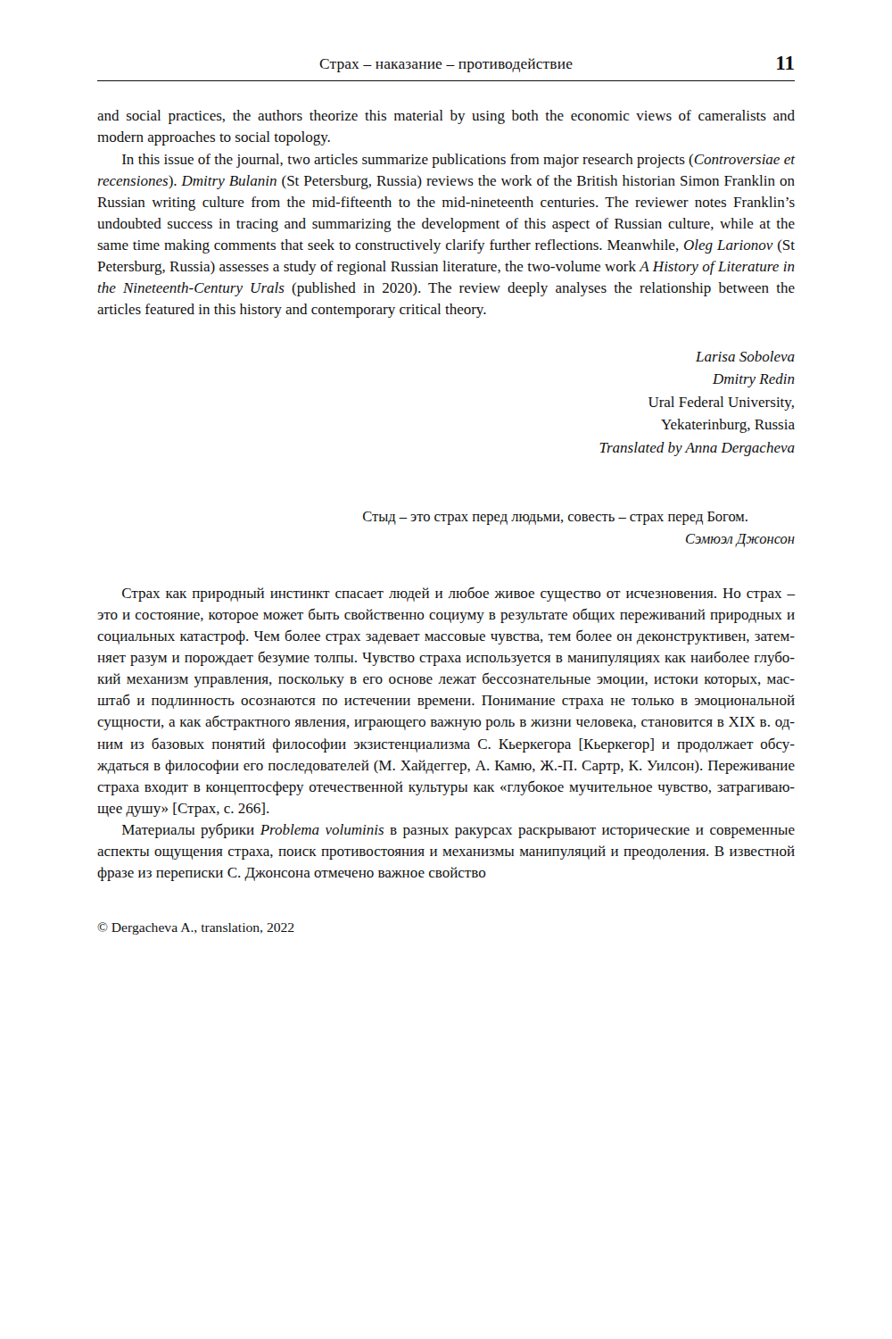Страх – наказание – противодействие 11
and social practices, the authors theorize this material by using both the economic views of cameralists and modern approaches to social topology.
In this issue of the journal, two articles summarize publications from major research projects (Controversiae et recensiones). Dmitry Bulanin (St Petersburg, Russia) reviews the work of the British historian Simon Franklin on Russian writing culture from the mid-fifteenth to the mid-nineteenth centuries. The reviewer notes Franklin’s undoubted success in tracing and summarizing the development of this aspect of Russian culture, while at the same time making comments that seek to constructively clarify further reflections. Meanwhile, Oleg Larionov (St Petersburg, Russia) assesses a study of regional Russian literature, the two-volume work A History of Literature in the Nineteenth-Century Urals (published in 2020). The review deeply analyses the relationship between the articles featured in this history and contemporary critical theory.
Larisa Soboleva
Dmitry Redin
Ural Federal University,
Yekaterinburg, Russia
Translated by Anna Dergacheva
Стыд – это страх перед людьми, совесть – страх перед Богом. Сэмюэл Джонсон
Страх как природный инстинкт спасает людей и любое живое существо от исчезновения. Но страх – это и состояние, которое может быть свойственно социуму в результате общих переживаний природных и социальных катастроф. Чем более страх задевает массовые чувства, тем более он деконструктивен, затемняет разум и порождает безумие толпы. Чувство страха используется в манипуляциях как наиболее глубокий механизм управления, поскольку в его основе лежат бессознательные эмоции, истоки которых, масштаб и подлинность осознаются по истечении времени. Понимание страха не только в эмоциональной сущности, а как абстрактного явления, играющего важную роль в жизни человека, становится в XIX в. одним из базовых понятий философии экзистенциализма С. Кьеркегора [Кьеркегор] и продолжает обсуждаться в философии его последователей (М. Хайдеггер, А. Камю, Ж.-П. Сартр, К. Уилсон). Переживание страха входит в концептосферу отечественной культуры как «глубокое мучительное чувство, затрагивающее душу» [Страх, с. 266].
Материалы рубрики Problema voluminis в разных ракурсах раскрывают исторические и современные аспекты ощущения страха, поиск противостояния и механизмы манипуляций и преодоления. В известной фразе из переписки С. Джонсона отмечено важное свойство
© Dergacheva A., translation, 2022